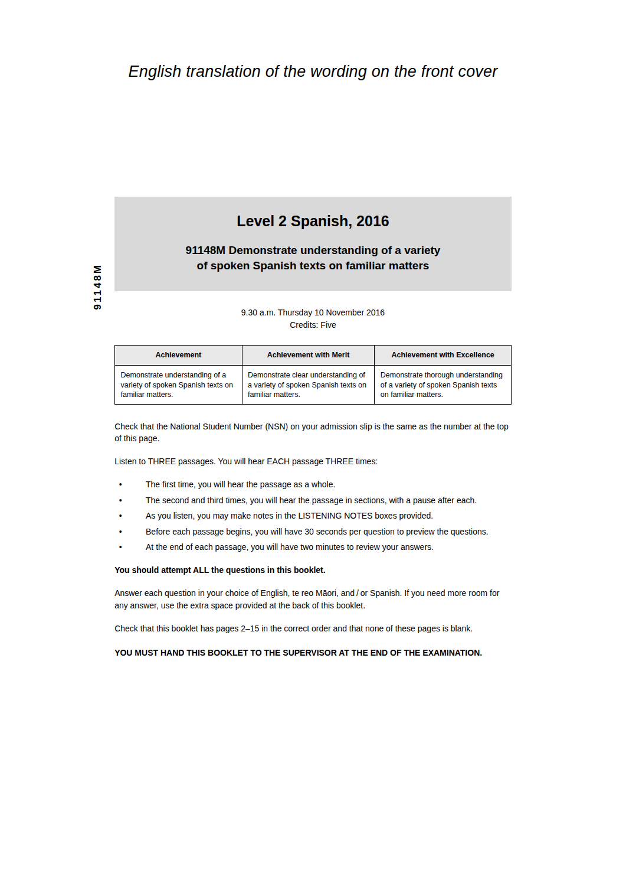English translation of the wording on the front cover
91148M
Level 2 Spanish, 2016
91148M Demonstrate understanding of a variety
of spoken Spanish texts on familiar matters
9.30 a.m. Thursday 10 November 2016
Credits: Five
| Achievement | Achievement with Merit | Achievement with Excellence |
| --- | --- | --- |
| Demonstrate understanding of a variety of spoken Spanish texts on familiar matters. | Demonstrate clear understanding of a variety of spoken Spanish texts on familiar matters. | Demonstrate thorough understanding of a variety of spoken Spanish texts on familiar matters. |
Check that the National Student Number (NSN) on your admission slip is the same as the number at the top of this page.
Listen to THREE passages. You will hear EACH passage THREE times:
The first time, you will hear the passage as a whole.
The second and third times, you will hear the passage in sections, with a pause after each.
As you listen, you may make notes in the LISTENING NOTES boxes provided.
Before each passage begins, you will have 30 seconds per question to preview the questions.
At the end of each passage, you will have two minutes to review your answers.
You should attempt ALL the questions in this booklet.
Answer each question in your choice of English, te reo Māori, and / or Spanish. If you need more room for any answer, use the extra space provided at the back of this booklet.
Check that this booklet has pages 2–15 in the correct order and that none of these pages is blank.
YOU MUST HAND THIS BOOKLET TO THE SUPERVISOR AT THE END OF THE EXAMINATION.